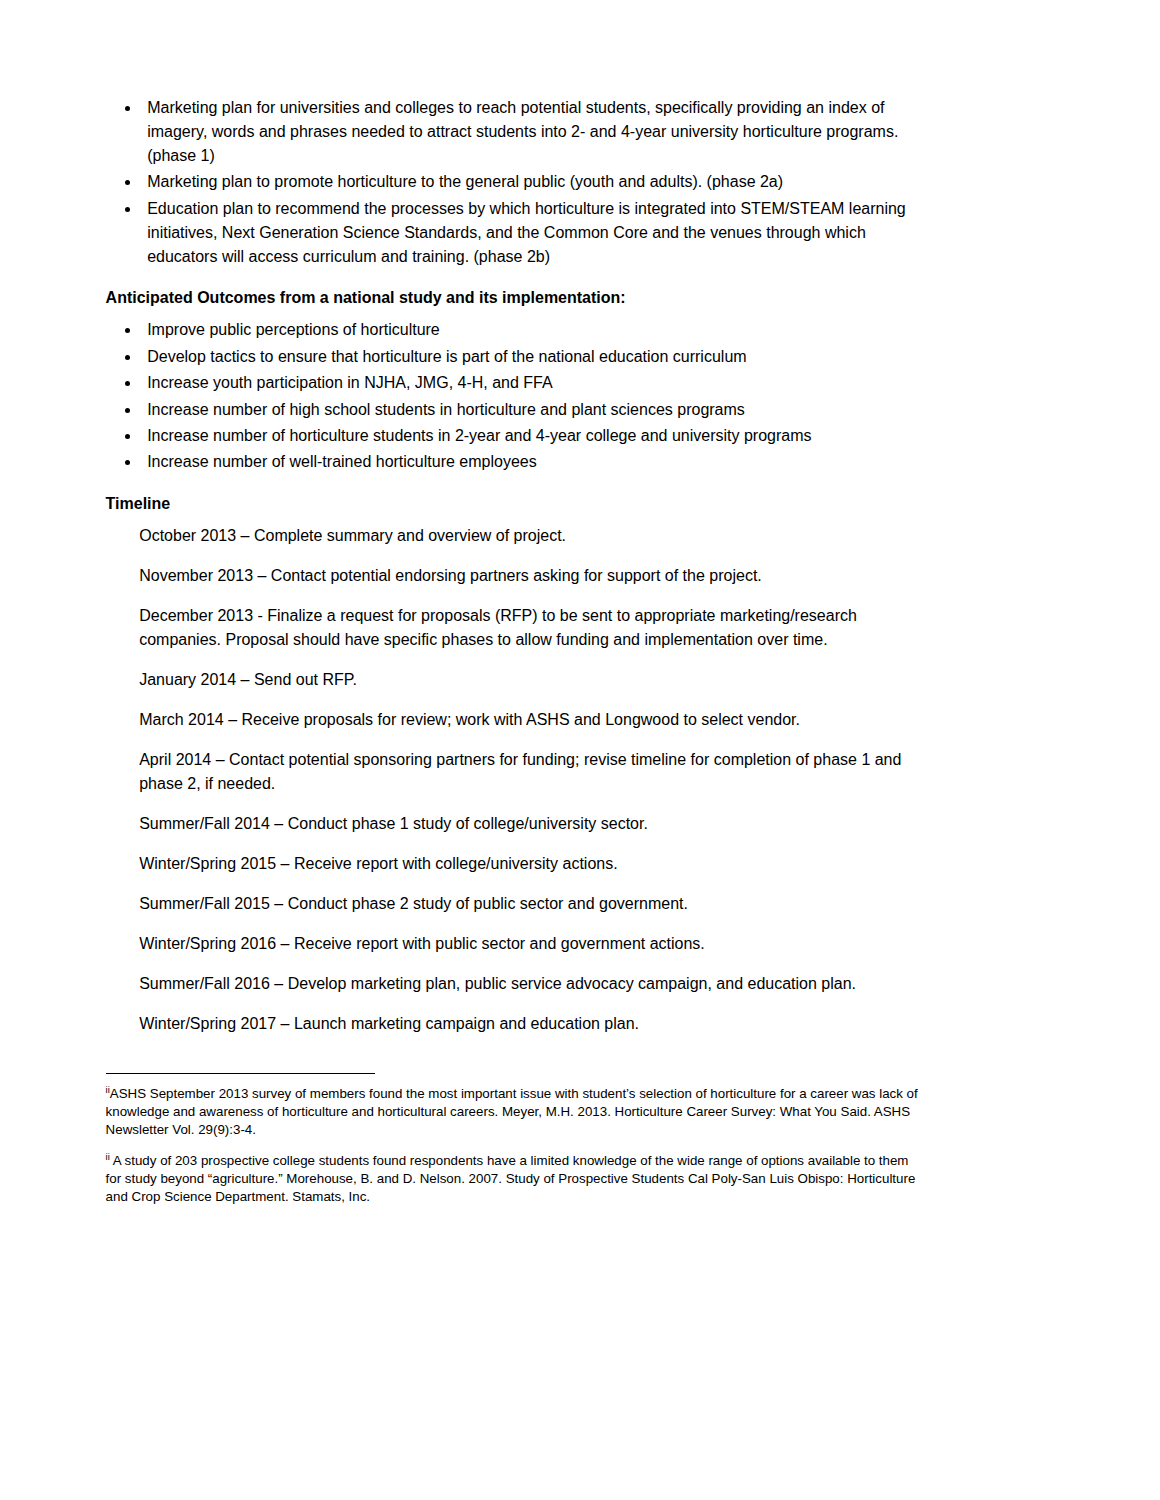Marketing plan for universities and colleges to reach potential students, specifically providing an index of imagery, words and phrases needed to attract students into 2- and 4-year university horticulture programs. (phase 1)
Marketing plan to promote horticulture to the general public (youth and adults). (phase 2a)
Education plan to recommend the processes by which horticulture is integrated into STEM/STEAM learning initiatives, Next Generation Science Standards, and the Common Core and the venues through which educators will access curriculum and training. (phase 2b)
Anticipated Outcomes from a national study and its implementation:
Improve public perceptions of horticulture
Develop tactics to ensure that horticulture is part of the national education curriculum
Increase youth participation in NJHA, JMG, 4-H, and FFA
Increase number of high school students in horticulture and plant sciences programs
Increase number of horticulture students in 2-year and 4-year college and university programs
Increase number of well-trained horticulture employees
Timeline
October 2013 – Complete summary and overview of project.
November 2013 – Contact potential endorsing partners asking for support of the project.
December 2013 - Finalize a request for proposals (RFP) to be sent to appropriate marketing/research companies. Proposal should have specific phases to allow funding and implementation over time.
January 2014 – Send out RFP.
March 2014 – Receive proposals for review; work with ASHS and Longwood to select vendor.
April 2014 – Contact potential sponsoring partners for funding; revise timeline for completion of phase 1 and phase 2, if needed.
Summer/Fall 2014 – Conduct phase 1 study of college/university sector.
Winter/Spring 2015 – Receive report with college/university actions.
Summer/Fall 2015 – Conduct phase 2 study of public sector and government.
Winter/Spring 2016 – Receive report with public sector and government actions.
Summer/Fall 2016 – Develop marketing plan, public service advocacy campaign, and education plan.
Winter/Spring 2017 – Launch marketing campaign and education plan.
iiASHS September 2013 survey of members found the most important issue with student’s selection of horticulture for a career was lack of knowledge and awareness of horticulture and horticultural careers. Meyer, M.H. 2013. Horticulture Career Survey: What You Said. ASHS Newsletter Vol. 29(9):3-4.
ii A study of 203 prospective college students found respondents have a limited knowledge of the wide range of options available to them for study beyond “agriculture.” Morehouse, B. and D. Nelson. 2007. Study of Prospective Students Cal Poly-San Luis Obispo: Horticulture and Crop Science Department. Stamats, Inc.